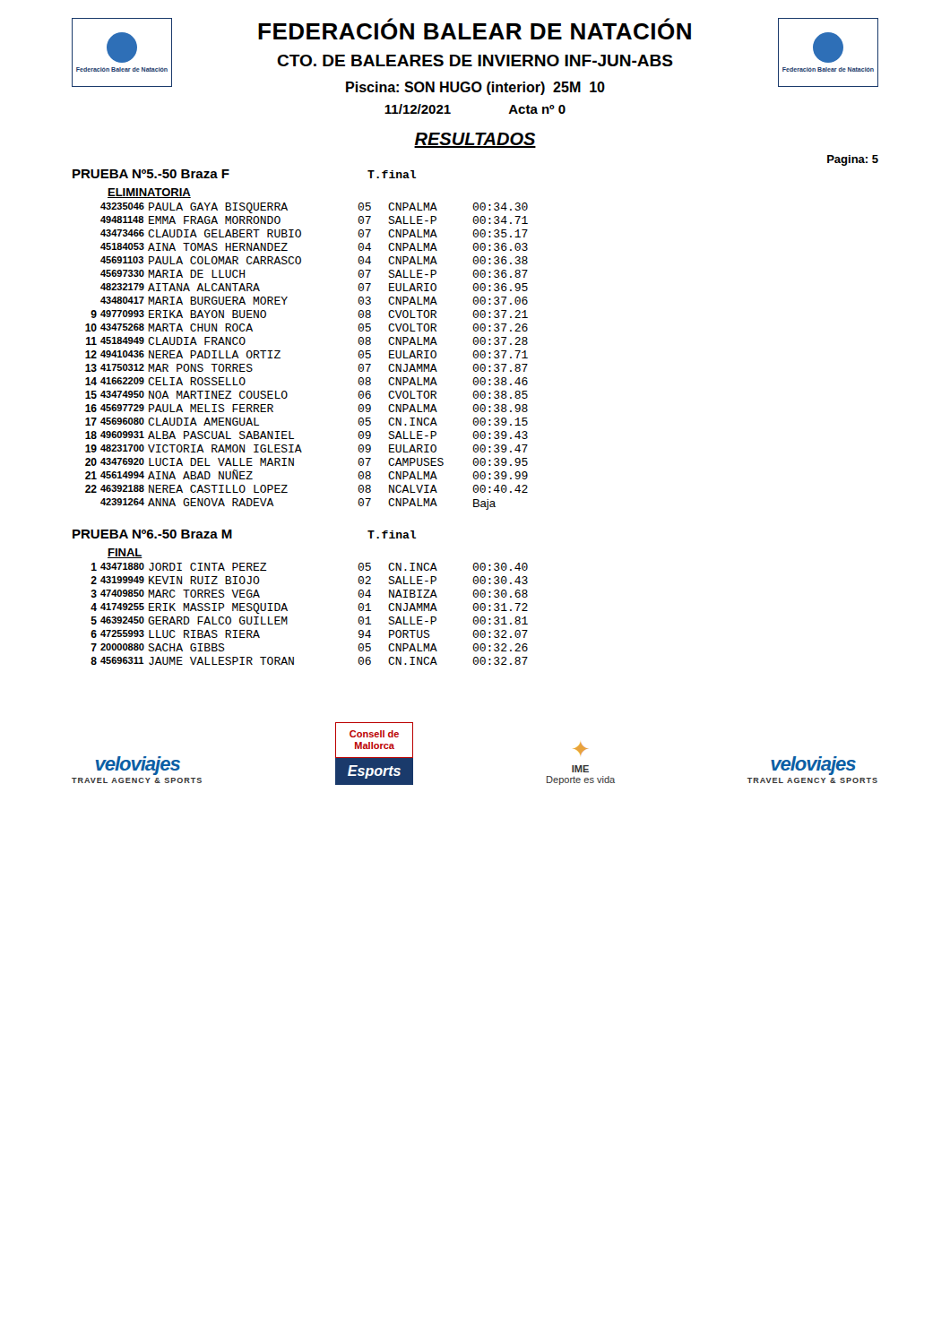Federación Balear de Natación
Federación Balear de Natación
FEDERACIÓN BALEAR DE NATACIÓN
CTO. DE BALEARES DE INVIERNO INF-JUN-ABS
Piscina: SON HUGO (interior) 25M 10
11/12/2021 Acta nº 0
RESULTADOS
Pagina: 5
PRUEBA Nº5.-50 Braza F T.final
ELIMINATORIA
| | 43235046 | PAULA GAYA BISQUERRA | 05 | CNPALMA | 00:34.30 |
| | 49481148 | EMMA FRAGA MORRONDO | 07 | SALLE-P | 00:34.71 |
| | 43473466 | CLAUDIA GELABERT RUBIO | 07 | CNPALMA | 00:35.17 |
| | 45184053 | AINA TOMAS HERNANDEZ | 04 | CNPALMA | 00:36.03 |
| | 45691103 | PAULA COLOMAR CARRASCO | 04 | CNPALMA | 00:36.38 |
| | 45697330 | MARIA DE LLUCH | 07 | SALLE-P | 00:36.87 |
| | 48232179 | AITANA ALCANTARA | 07 | EULARIO | 00:36.95 |
| | 43480417 | MARIA BURGUERA MOREY | 03 | CNPALMA | 00:37.06 |
| 9 | 49770993 | ERIKA BAYON BUENO | 08 | CVOLTOR | 00:37.21 |
| 10 | 43475268 | MARTA CHUN ROCA | 05 | CVOLTOR | 00:37.26 |
| 11 | 45184949 | CLAUDIA FRANCO | 08 | CNPALMA | 00:37.28 |
| 12 | 49410436 | NEREA PADILLA ORTIZ | 05 | EULARIO | 00:37.71 |
| 13 | 41750312 | MAR PONS TORRES | 07 | CNJAMMA | 00:37.87 |
| 14 | 41662209 | CELIA ROSSELLO | 08 | CNPALMA | 00:38.46 |
| 15 | 43474950 | NOA MARTINEZ COUSELO | 06 | CVOLTOR | 00:38.85 |
| 16 | 45697729 | PAULA MELIS FERRER | 09 | CNPALMA | 00:38.98 |
| 17 | 45696080 | CLAUDIA AMENGUAL | 05 | CN.INCA | 00:39.15 |
| 18 | 49609931 | ALBA PASCUAL SABANIEL | 09 | SALLE-P | 00:39.43 |
| 19 | 48231700 | VICTORIA RAMON IGLESIA | 09 | EULARIO | 00:39.47 |
| 20 | 43476920 | LUCIA DEL VALLE MARIN | 07 | CAMPUSES | 00:39.95 |
| 21 | 45614994 | AINA ABAD NUÑEZ | 08 | CNPALMA | 00:39.99 |
| 22 | 46392188 | NEREA CASTILLO LOPEZ | 08 | NCALVIA | 00:40.42 |
| | 42391264 | ANNA GENOVA RADEVA | 07 | CNPALMA | Baja |
PRUEBA Nº6.-50 Braza M T.final
FINAL
| 1 | 43471880 | JORDI CINTA PEREZ | 05 | CN.INCA | 00:30.40 |
| 2 | 43199949 | KEVIN RUIZ BIOJO | 02 | SALLE-P | 00:30.43 |
| 3 | 47409850 | MARC TORRES VEGA | 04 | NAIBIZA | 00:30.68 |
| 4 | 41749255 | ERIK MASSIP MESQUIDA | 01 | CNJAMMA | 00:31.72 |
| 5 | 46392450 | GERARD FALCO GUILLEM | 01 | SALLE-P | 00:31.81 |
| 6 | 47255993 | LLUC RIBAS RIERA | 94 | PORTUS | 00:32.07 |
| 7 | 20000880 | SACHA GIBBS | 05 | CNPALMA | 00:32.26 |
| 8 | 45696311 | JAUME VALLESPIR TORAN | 06 | CN.INCA | 00:32.87 |
veloviajesTRAVEL AGENCY & SPORTS
Consell de
Mallorca
Esports
✦
IME
Deporte es vida
veloviajesTRAVEL AGENCY & SPORTS